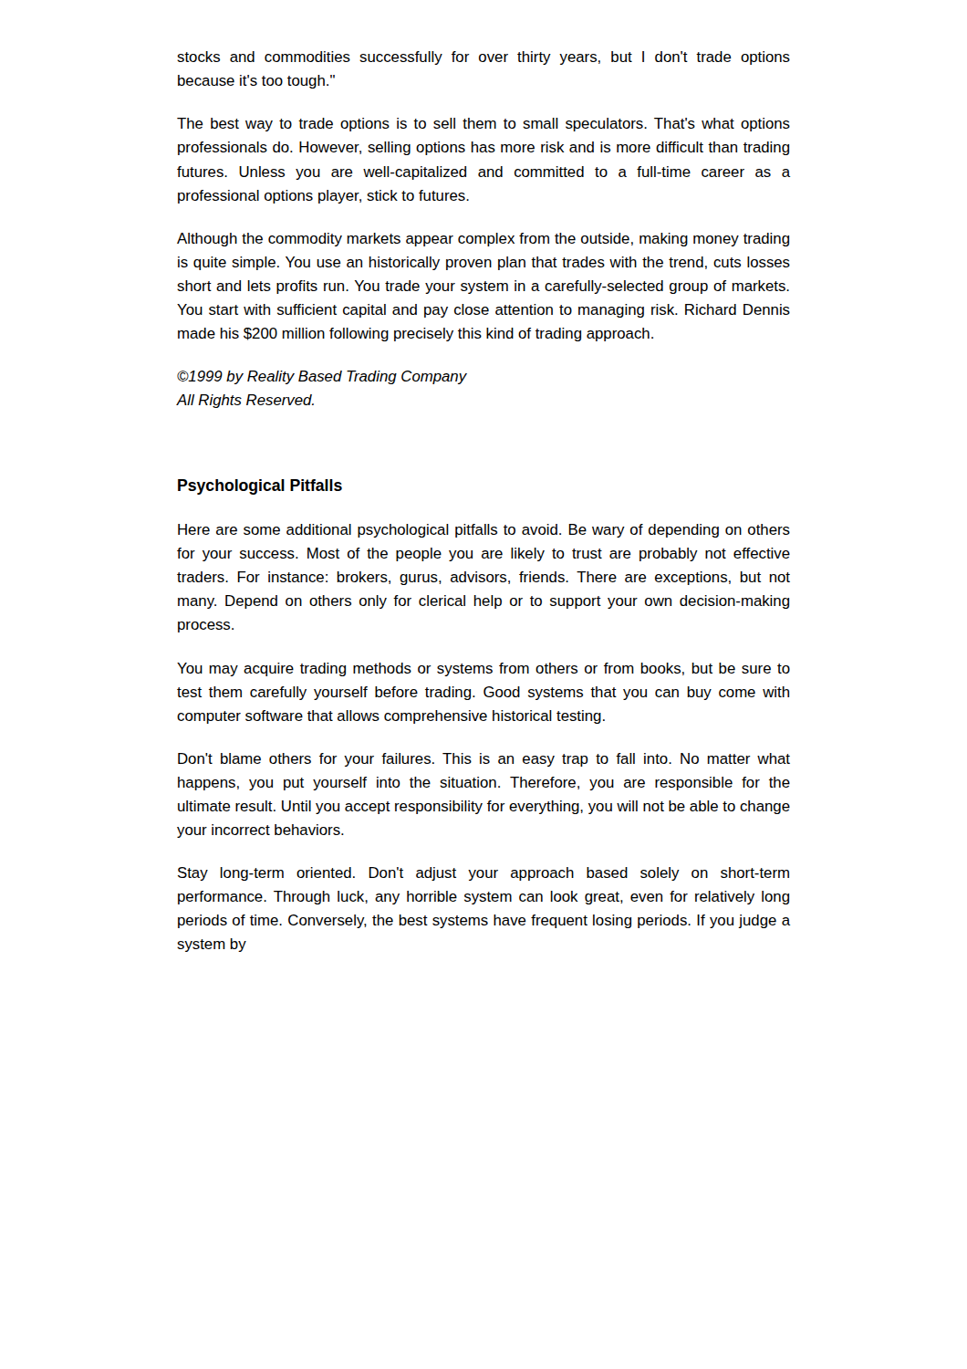stocks and commodities successfully for over thirty years, but I don't trade options because it's too tough."
The best way to trade options is to sell them to small speculators. That's what options professionals do. However, selling options has more risk and is more difficult than trading futures. Unless you are well-capitalized and committed to a full-time career as a professional options player, stick to futures.
Although the commodity markets appear complex from the outside, making money trading is quite simple. You use an historically proven plan that trades with the trend, cuts losses short and lets profits run. You trade your system in a carefully-selected group of markets. You start with sufficient capital and pay close attention to managing risk. Richard Dennis made his $200 million following precisely this kind of trading approach.
©1999 by Reality Based Trading Company
All Rights Reserved.
Psychological Pitfalls
Here are some additional psychological pitfalls to avoid. Be wary of depending on others for your success. Most of the people you are likely to trust are probably not effective traders. For instance: brokers, gurus, advisors, friends. There are exceptions, but not many. Depend on others only for clerical help or to support your own decision-making process.
You may acquire trading methods or systems from others or from books, but be sure to test them carefully yourself before trading. Good systems that you can buy come with computer software that allows comprehensive historical testing.
Don't blame others for your failures. This is an easy trap to fall into. No matter what happens, you put yourself into the situation. Therefore, you are responsible for the ultimate result. Until you accept responsibility for everything, you will not be able to change your incorrect behaviors.
Stay long-term oriented. Don't adjust your approach based solely on short-term performance. Through luck, any horrible system can look great, even for relatively long periods of time. Conversely, the best systems have frequent losing periods. If you judge a system by